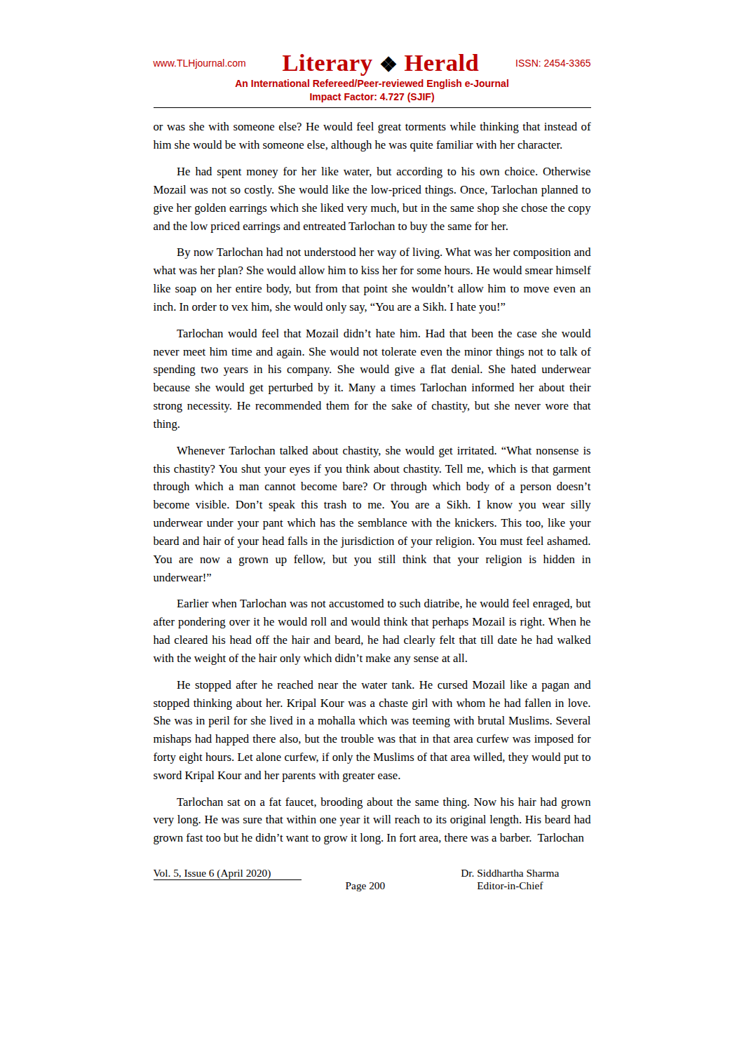www.TLHjournal.com
Literary ❖ Herald
ISSN: 2454-3365
An International Refereed/Peer-reviewed English e-Journal
Impact Factor: 4.727 (SJIF)
or was she with someone else? He would feel great torments while thinking that instead of him she would be with someone else, although he was quite familiar with her character.
He had spent money for her like water, but according to his own choice. Otherwise Mozail was not so costly. She would like the low-priced things. Once, Tarlochan planned to give her golden earrings which she liked very much, but in the same shop she chose the copy and the low priced earrings and entreated Tarlochan to buy the same for her.
By now Tarlochan had not understood her way of living. What was her composition and what was her plan? She would allow him to kiss her for some hours. He would smear himself like soap on her entire body, but from that point she wouldn’t allow him to move even an inch. In order to vex him, she would only say, “You are a Sikh. I hate you!”
Tarlochan would feel that Mozail didn’t hate him. Had that been the case she would never meet him time and again. She would not tolerate even the minor things not to talk of spending two years in his company. She would give a flat denial. She hated underwear because she would get perturbed by it. Many a times Tarlochan informed her about their strong necessity. He recommended them for the sake of chastity, but she never wore that thing.
Whenever Tarlochan talked about chastity, she would get irritated. “What nonsense is this chastity? You shut your eyes if you think about chastity. Tell me, which is that garment through which a man cannot become bare? Or through which body of a person doesn’t become visible. Don’t speak this trash to me. You are a Sikh. I know you wear silly underwear under your pant which has the semblance with the knickers. This too, like your beard and hair of your head falls in the jurisdiction of your religion. You must feel ashamed. You are now a grown up fellow, but you still think that your religion is hidden in underwear!”
Earlier when Tarlochan was not accustomed to such diatribe, he would feel enraged, but after pondering over it he would roll and would think that perhaps Mozail is right. When he had cleared his head off the hair and beard, he had clearly felt that till date he had walked with the weight of the hair only which didn’t make any sense at all.
He stopped after he reached near the water tank. He cursed Mozail like a pagan and stopped thinking about her. Kripal Kour was a chaste girl with whom he had fallen in love. She was in peril for she lived in a mohalla which was teeming with brutal Muslims. Several mishaps had happed there also, but the trouble was that in that area curfew was imposed for forty eight hours. Let alone curfew, if only the Muslims of that area willed, they would put to sword Kripal Kour and her parents with greater ease.
Tarlochan sat on a fat faucet, brooding about the same thing. Now his hair had grown very long. He was sure that within one year it will reach to its original length. His beard had grown fast too but he didn’t want to grow it long. In fort area, there was a barber. Tarlochan
Vol. 5, Issue 6 (April 2020)
Dr. Siddhartha Sharma
Page 200
Editor-in-Chief